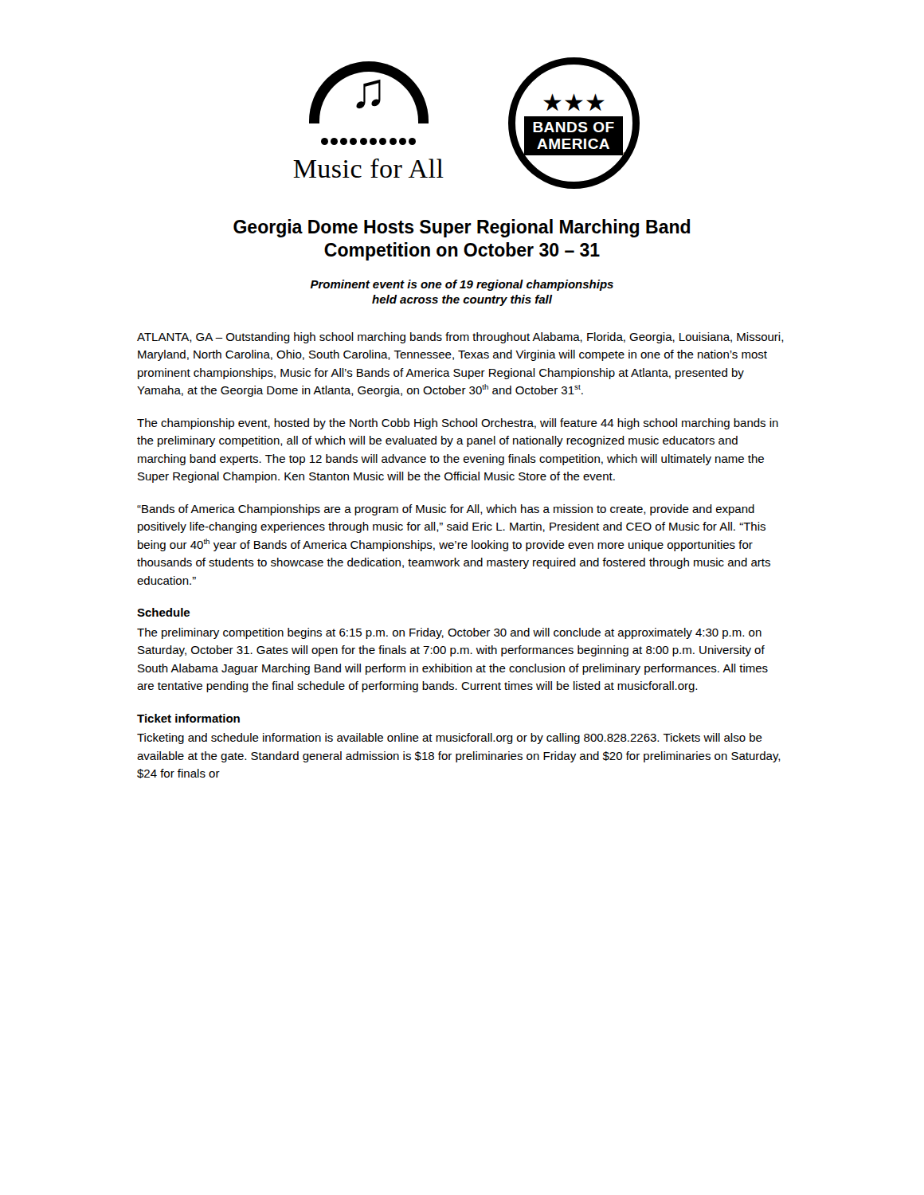♫
Music for All
★★★
BANDS OF
AMERICA
®
Georgia Dome Hosts Super Regional Marching Band
Competition on October 30 – 31
Prominent event is one of 19 regional championships
held across the country this fall
ATLANTA, GA – Outstanding high school marching bands from throughout Alabama, Florida, Georgia, Louisiana, Missouri, Maryland, North Carolina, Ohio, South Carolina, Tennessee, Texas and Virginia will compete in one of the nation’s most prominent championships, Music for All’s Bands of America Super Regional Championship at Atlanta, presented by Yamaha, at the Georgia Dome in Atlanta, Georgia, on October 30th and October 31st.
The championship event, hosted by the North Cobb High School Orchestra, will feature 44 high school marching bands in the preliminary competition, all of which will be evaluated by a panel of nationally recognized music educators and marching band experts. The top 12 bands will advance to the evening finals competition, which will ultimately name the Super Regional Champion. Ken Stanton Music will be the Official Music Store of the event.
“Bands of America Championships are a program of Music for All, which has a mission to create, provide and expand positively life-changing experiences through music for all,” said Eric L. Martin, President and CEO of Music for All. “This being our 40th year of Bands of America Championships, we’re looking to provide even more unique opportunities for thousands of students to showcase the dedication, teamwork and mastery required and fostered through music and arts education.”
Schedule
The preliminary competition begins at 6:15 p.m. on Friday, October 30 and will conclude at approximately 4:30 p.m. on Saturday, October 31. Gates will open for the finals at 7:00 p.m. with performances beginning at 8:00 p.m. University of South Alabama Jaguar Marching Band will perform in exhibition at the conclusion of preliminary performances. All times are tentative pending the final schedule of performing bands. Current times will be listed at musicforall.org.
Ticket information
Ticketing and schedule information is available online at musicforall.org or by calling 800.828.2263. Tickets will also be available at the gate. Standard general admission is $18 for preliminaries on Friday and $20 for preliminaries on Saturday, $24 for finals or